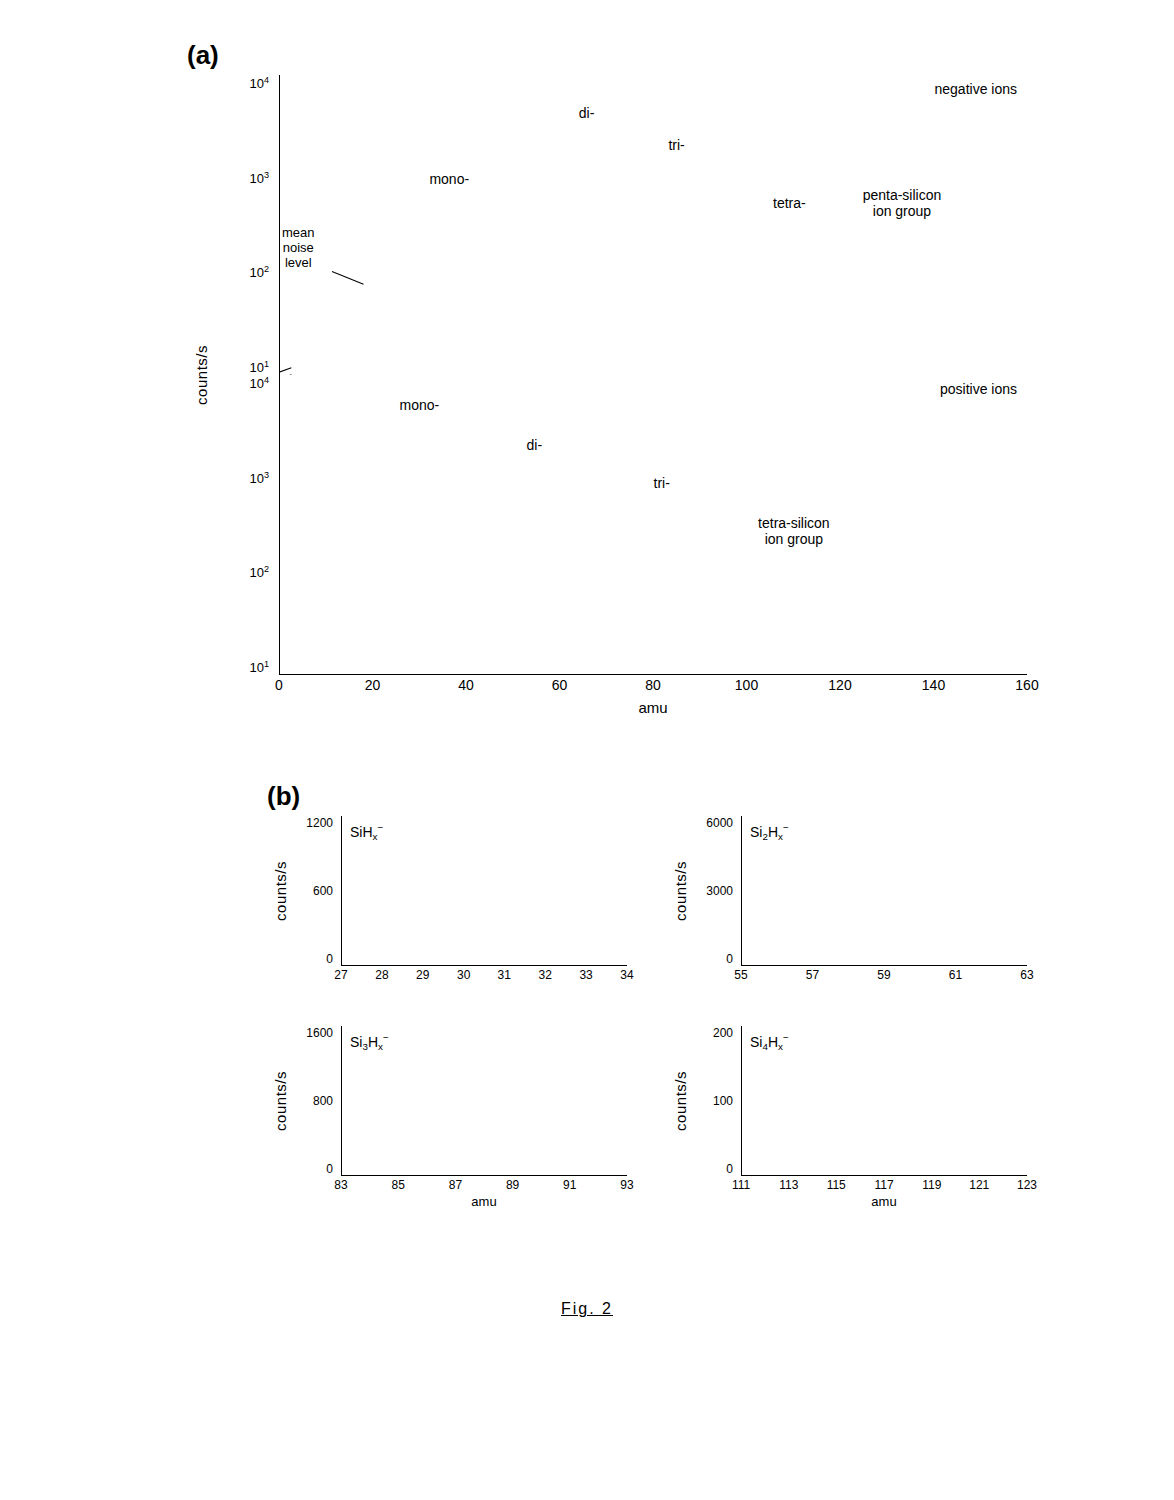(a)
counts/s
104 103 102 101
negative ions di- tri- mono- tetra- penta-silicon
ion group mean
noise
level
104 103 102 101
positive ions mono- di- tri- tetra-silicon
ion group
0 20 40 60 80 100 120 140 160 amu
(b)
counts/s
1200 600 0
SiHx−
27 28 29 30 31 32 33 34
counts/s
6000 3000 0
Si2Hx−
55 57 59 61 63
counts/s
1600 800 0
Si3Hx−
83 85 87 89 91 93 amu
counts/s
200 100 0
Si4Hx−
111 113 115 117 119 121 123 amu
Fig. 2